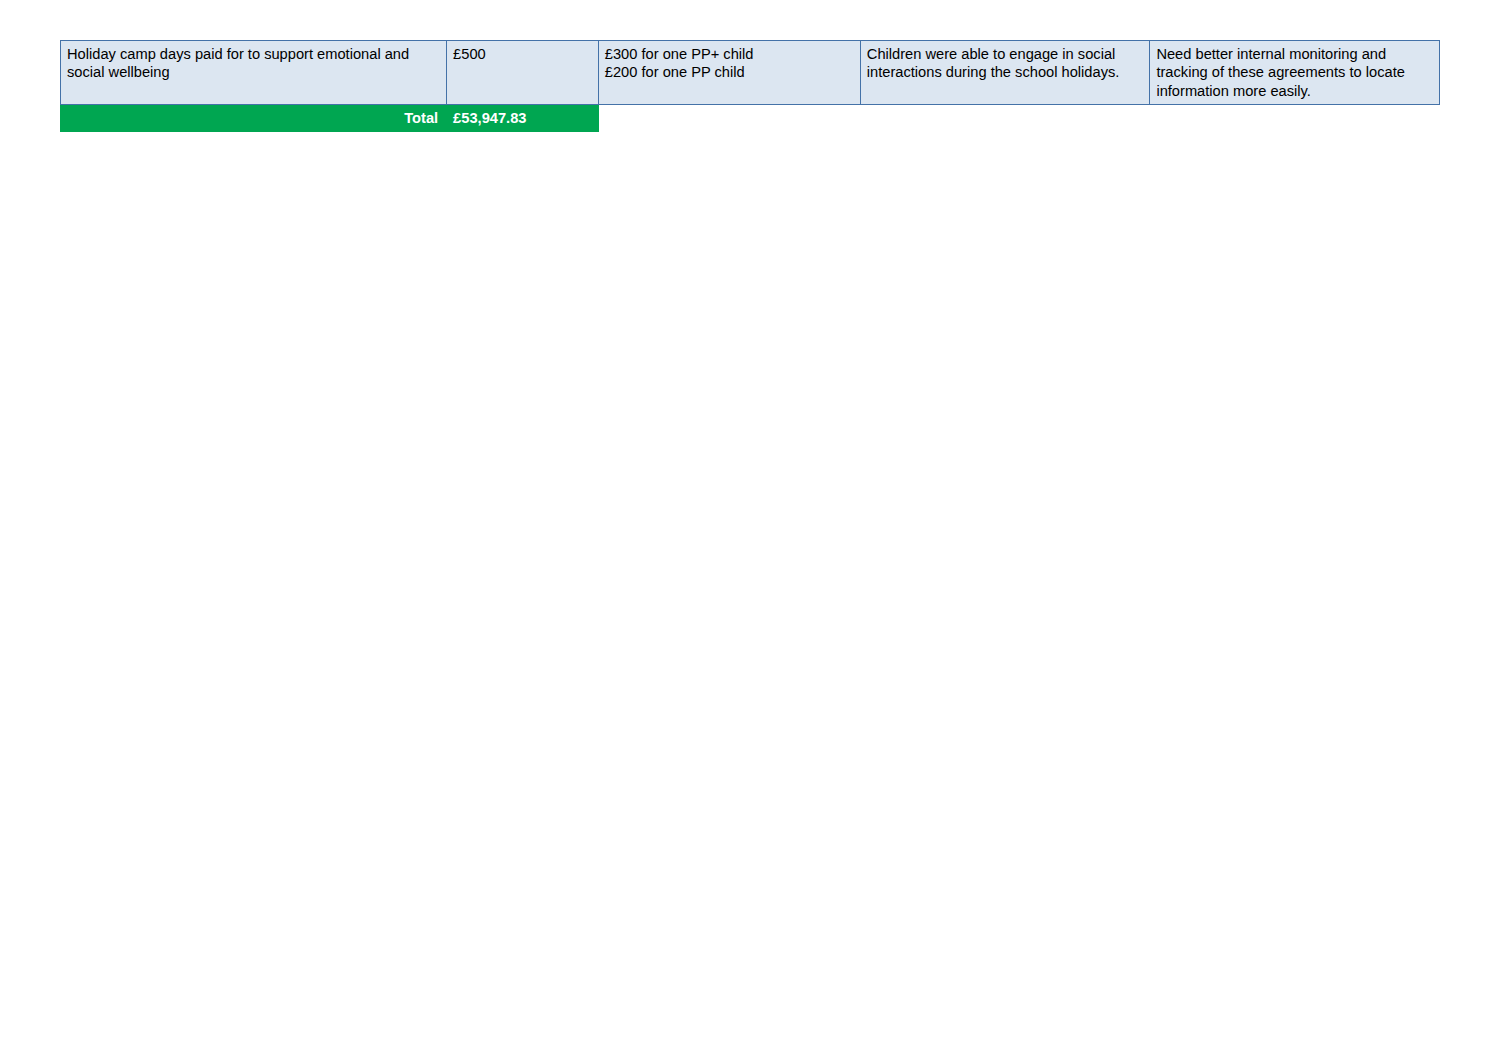| Holiday camp days paid for to support emotional and social wellbeing | £500 | £300 for one PP+ child £200 for one PP child | Children were able to engage in social interactions during the school holidays. | Need better internal monitoring and tracking of these agreements to locate information more easily. |
| Total | £53,947.83 | | | |